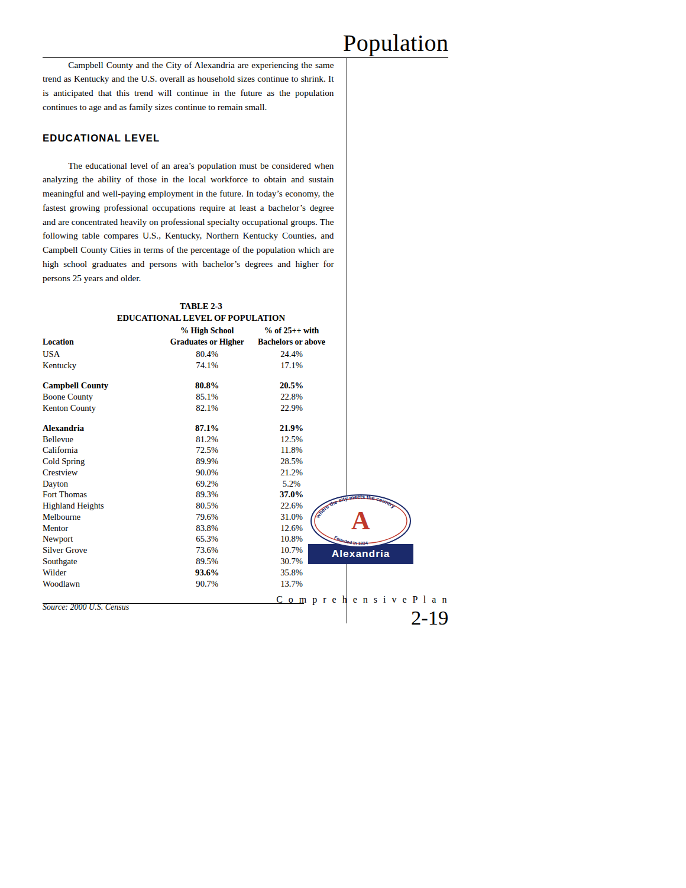Population
Campbell County and the City of Alexandria are experiencing the same trend as Kentucky and the U.S. overall as household sizes continue to shrink. It is anticipated that this trend will continue in the future as the population continues to age and as family sizes continue to remain small.
EDUCATIONAL LEVEL
The educational level of an area’s population must be considered when analyzing the ability of those in the local workforce to obtain and sustain meaningful and well-paying employment in the future. In today’s economy, the fastest growing professional occupations require at least a bachelor’s degree and are concentrated heavily on professional specialty occupational groups. The following table compares U.S., Kentucky, Northern Kentucky Counties, and Campbell County Cities in terms of the percentage of the population which are high school graduates and persons with bachelor’s degrees and higher for persons 25 years and older.
TABLE 2-3
EDUCATIONAL LEVEL OF POPULATION
| | % High School | % of 25++ with |
| --- | --- | --- |
| Location | Graduates or Higher | Bachelors or above |
| USA | 80.4% | 24.4% |
| Kentucky | 74.1% | 17.1% |
| Campbell County | 80.8% | 20.5% |
| Boone County | 85.1% | 22.8% |
| Kenton County | 82.1% | 22.9% |
| Alexandria | 87.1% | 21.9% |
| Bellevue | 81.2% | 12.5% |
| California | 72.5% | 11.8% |
| Cold Spring | 89.9% | 28.5% |
| Crestview | 90.0% | 21.2% |
| Dayton | 69.2% | 5.2% |
| Fort Thomas | 89.3% | 37.0% |
| Highland Heights | 80.5% | 22.6% |
| Melbourne | 79.6% | 31.0% |
| Mentor | 83.8% | 12.6% |
| Newport | 65.3% | 10.8% |
| Silver Grove | 73.6% | 10.7% |
| Southgate | 89.5% | 30.7% |
| Wilder | 93.6% | 35.8% |
| Woodlawn | 90.7% | 13.7% |
Source: 2000 U.S. Census
where the city meets the country Founded in 1834 A
Alexandria
C o m p r e h e n s i v e P l a n
2-19